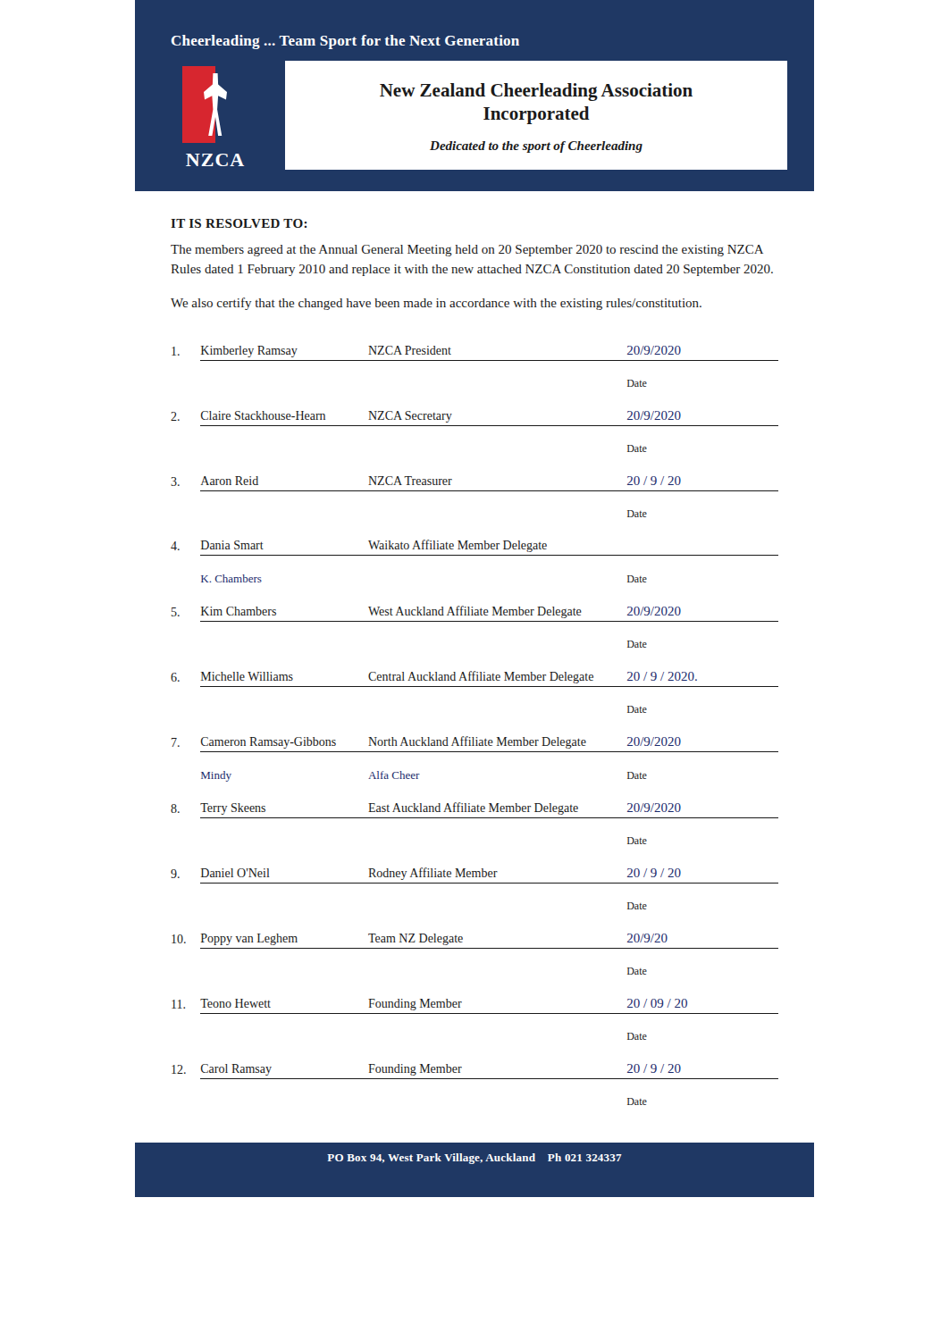Cheerleading ... Team Sport for the Next Generation
NZCA
New Zealand Cheerleading Association
Incorporated
Dedicated to the sport of Cheerleading
IT IS RESOLVED TO:
The members agreed at the Annual General Meeting held on 20 September 2020 to rescind the existing NZCA Rules dated 1 February 2010 and replace it with the new attached NZCA Constitution dated 20 September 2020.
We also certify that the changed have been made in accordance with the existing rules/constitution.
| 1. | Kimberley Ramsay | NZCA President | 20/9/2020 |
| | | | Date |
| 2. | Claire Stackhouse-Hearn | NZCA Secretary | 20/9/2020 |
| | | | Date |
| 3. | Aaron Reid | NZCA Treasurer | 20 / 9 / 20 |
| | | | Date |
| 4. | Dania Smart | Waikato Affiliate Member Delegate | |
| | K. Chambers | | Date |
| 5. | Kim Chambers | West Auckland Affiliate Member Delegate | 20/9/2020 |
| | | | Date |
| 6. | Michelle Williams | Central Auckland Affiliate Member Delegate | 20 / 9 / 2020. |
| | | | Date |
| 7. | Cameron Ramsay-Gibbons | North Auckland Affiliate Member Delegate | 20/9/2020 |
| | Mindy | Alfa Cheer | Date |
| 8. | Terry Skeens | East Auckland Affiliate Member Delegate | 20/9/2020 |
| | | | Date |
| 9. | Daniel O'Neil | Rodney Affiliate Member | 20 / 9 / 20 |
| | | | Date |
| 10. | Poppy van Leghem | Team NZ Delegate | 20/9/20 |
| | | | Date |
| 11. | Teono Hewett | Founding Member | 20 / 09 / 20 |
| | | | Date |
| 12. | Carol Ramsay | Founding Member | 20 / 9 / 20 |
| | | | Date |
PO Box 94, West Park Village, Auckland Ph 021 324337